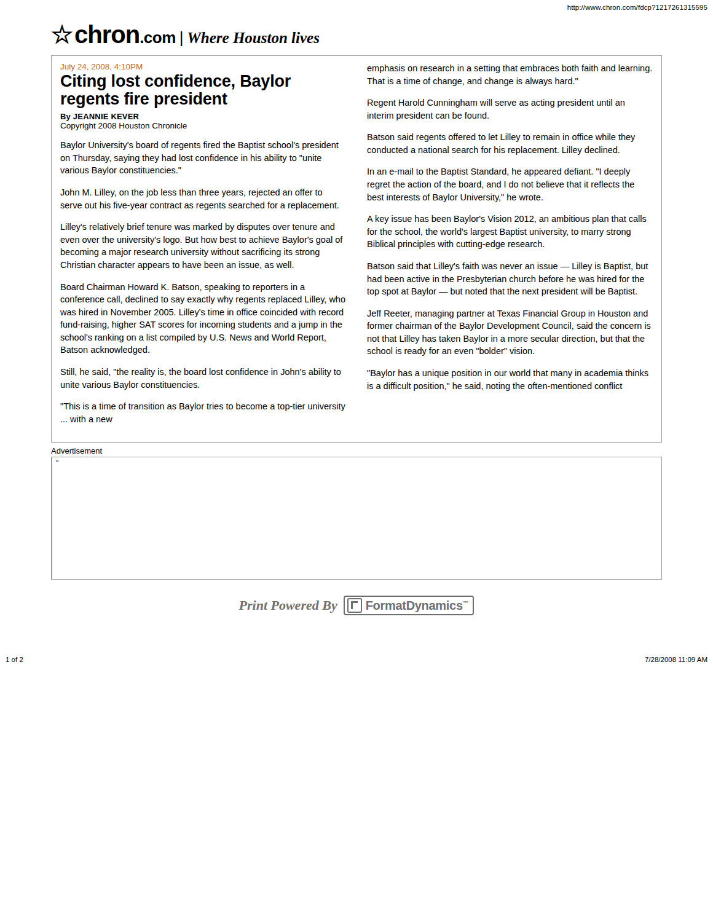http://www.chron.com/fdcp?1217261315595
☆chron.com|Where Houston lives
July 24, 2008, 4:10PM
Citing lost confidence, Baylor regents fire president
By JEANNIE KEVER
Copyright 2008 Houston Chronicle
Baylor University's board of regents fired the Baptist school's president on Thursday, saying they had lost confidence in his ability to "unite various Baylor constituencies."
John M. Lilley, on the job less than three years, rejected an offer to serve out his five-year contract as regents searched for a replacement.
Lilley's relatively brief tenure was marked by disputes over tenure and even over the university's logo. But how best to achieve Baylor's goal of becoming a major research university without sacrificing its strong Christian character appears to have been an issue, as well.
Board Chairman Howard K. Batson, speaking to reporters in a conference call, declined to say exactly why regents replaced Lilley, who was hired in November 2005. Lilley's time in office coincided with record fund-raising, higher SAT scores for incoming students and a jump in the school's ranking on a list compiled by U.S. News and World Report, Batson acknowledged.
Still, he said, "the reality is, the board lost confidence in John's ability to unite various Baylor constituencies.
"This is a time of transition as Baylor tries to become a top-tier university ... with a new
emphasis on research in a setting that embraces both faith and learning. That is a time of change, and change is always hard."
Regent Harold Cunningham will serve as acting president until an interim president can be found.
Batson said regents offered to let Lilley to remain in office while they conducted a national search for his replacement. Lilley declined.
In an e-mail to the Baptist Standard, he appeared defiant. "I deeply regret the action of the board, and I do not believe that it reflects the best interests of Baylor University," he wrote.
A key issue has been Baylor's Vision 2012, an ambitious plan that calls for the school, the world's largest Baptist university, to marry strong Biblical principles with cutting-edge research.
Batson said that Lilley's faith was never an issue — Lilley is Baptist, but had been active in the Presbyterian church before he was hired for the top spot at Baylor — but noted that the next president will be Baptist.
Jeff Reeter, managing partner at Texas Financial Group in Houston and former chairman of the Baylor Development Council, said the concern is not that Lilley has taken Baylor in a more secular direction, but that the school is ready for an even "bolder" vision.
"Baylor has a unique position in our world that many in academia thinks is a difficult position," he said, noting the often-mentioned conflict
Advertisement
"
Print Powered By FormatDynamics™
1 of 2 7/28/2008 11:09 AM